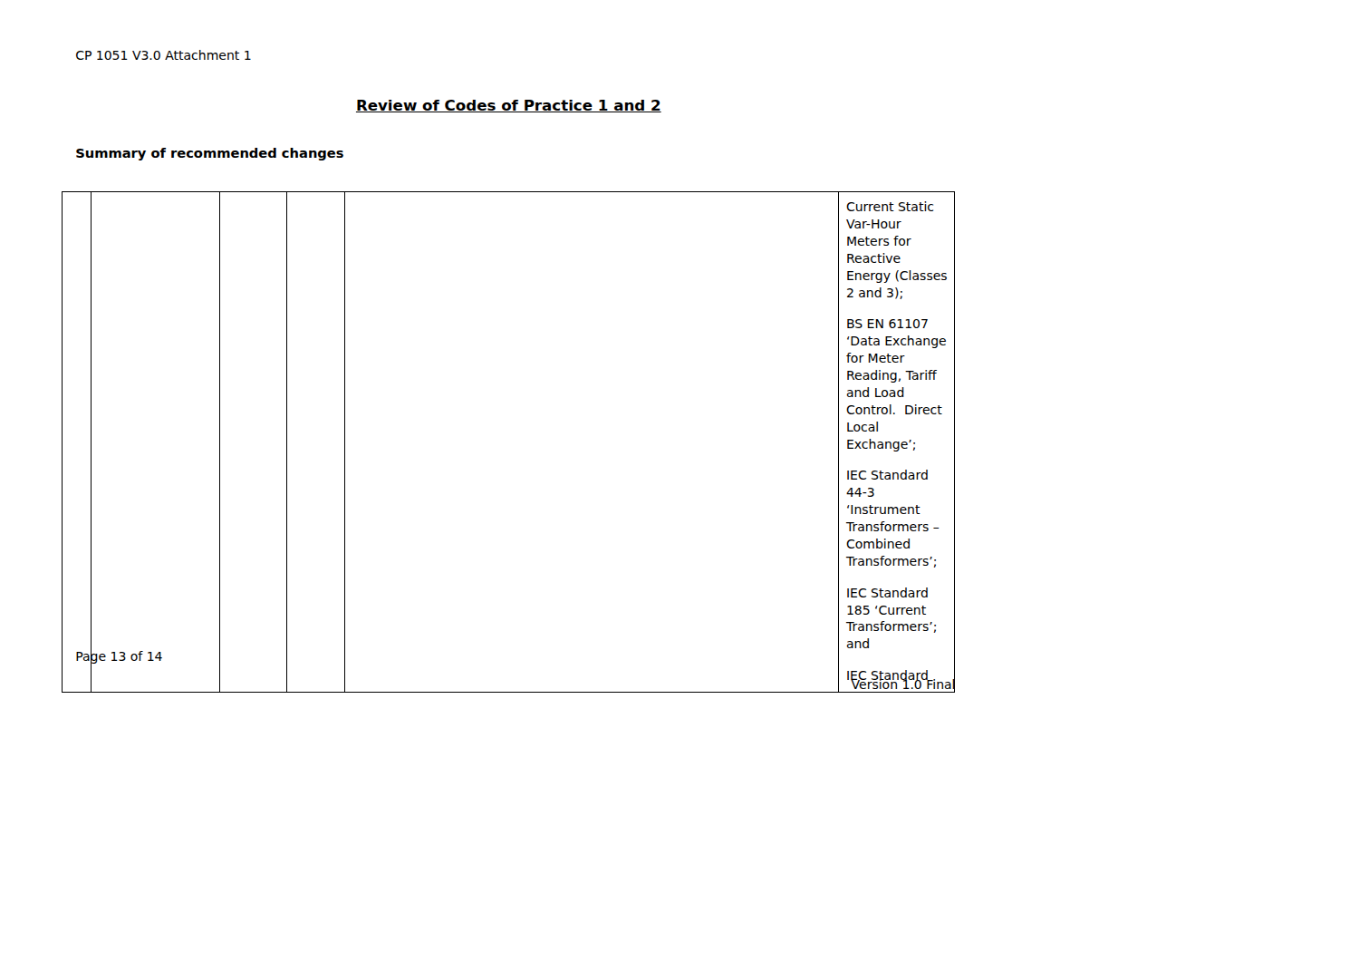CP 1051 V3.0 Attachment 1
Review of Codes of Practice 1 and 2
Summary of recommended changes
| | | | | | Current Static Var-Hour Meters for Reactive Energy (Classes 2 and 3); BS EN 61107 ‘Data Exchange for Meter Reading, Tariff and Load Control. Direct Local Exchange’; IEC Standard 44-3 ‘Instrument Transformers – Combined Transformers’; IEC Standard 185 ‘Current Transformers’; and IEC Standard |
Page 13 of 14
Version 1.0 Final